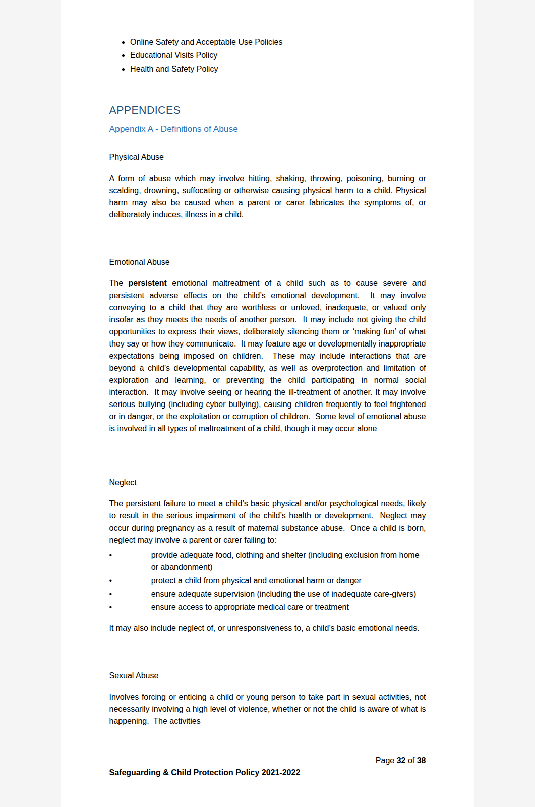Online Safety and Acceptable Use Policies
Educational Visits Policy
Health and Safety Policy
APPENDICES
Appendix A - Definitions of Abuse
Physical Abuse
A form of abuse which may involve hitting, shaking, throwing, poisoning, burning or scalding, drowning, suffocating or otherwise causing physical harm to a child. Physical harm may also be caused when a parent or carer fabricates the symptoms of, or deliberately induces, illness in a child.
Emotional Abuse
The persistent emotional maltreatment of a child such as to cause severe and persistent adverse effects on the child’s emotional development. It may involve conveying to a child that they are worthless or unloved, inadequate, or valued only insofar as they meets the needs of another person. It may include not giving the child opportunities to express their views, deliberately silencing them or ‘making fun’ of what they say or how they communicate. It may feature age or developmentally inappropriate expectations being imposed on children. These may include interactions that are beyond a child’s developmental capability, as well as overprotection and limitation of exploration and learning, or preventing the child participating in normal social interaction. It may involve seeing or hearing the ill-treatment of another. It may involve serious bullying (including cyber bullying), causing children frequently to feel frightened or in danger, or the exploitation or corruption of children. Some level of emotional abuse is involved in all types of maltreatment of a child, though it may occur alone
Neglect
The persistent failure to meet a child’s basic physical and/or psychological needs, likely to result in the serious impairment of the child’s health or development. Neglect may occur during pregnancy as a result of maternal substance abuse. Once a child is born, neglect may involve a parent or carer failing to:
provide adequate food, clothing and shelter (including exclusion from home or abandonment)
protect a child from physical and emotional harm or danger
ensure adequate supervision (including the use of inadequate care-givers)
ensure access to appropriate medical care or treatment
It may also include neglect of, or unresponsiveness to, a child’s basic emotional needs.
Sexual Abuse
Involves forcing or enticing a child or young person to take part in sexual activities, not necessarily involving a high level of violence, whether or not the child is aware of what is happening. The activities
Page 32 of 38
Safeguarding & Child Protection Policy 2021-2022